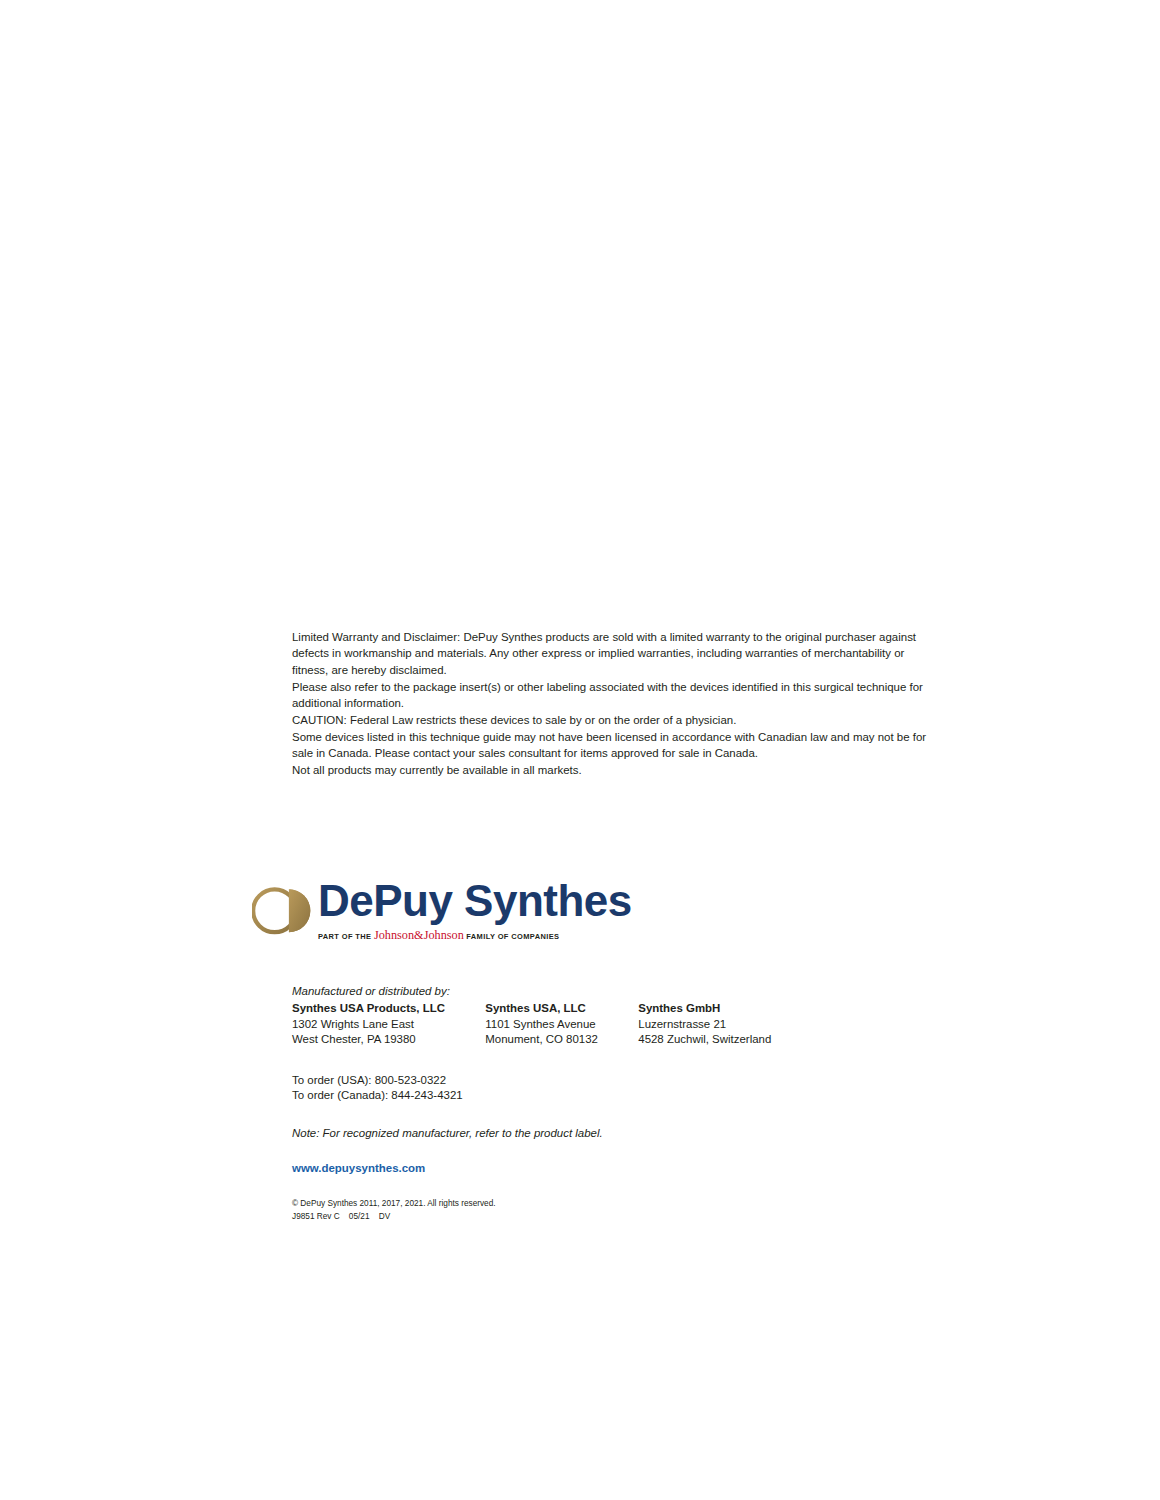Limited Warranty and Disclaimer: DePuy Synthes products are sold with a limited warranty to the original purchaser against defects in workmanship and materials. Any other express or implied warranties, including warranties of merchantability or fitness, are hereby disclaimed.
Please also refer to the package insert(s) or other labeling associated with the devices identified in this surgical technique for additional information.
CAUTION: Federal Law restricts these devices to sale by or on the order of a physician.
Some devices listed in this technique guide may not have been licensed in accordance with Canadian law and may not be for sale in Canada. Please contact your sales consultant for items approved for sale in Canada.
Not all products may currently be available in all markets.
DePuy Synthes
PART OF THE Johnson&Johnson FAMILY OF COMPANIES
Manufactured or distributed by:
| Synthes USA Products, LLC 1302 Wrights Lane East West Chester, PA 19380 | Synthes USA, LLC 1101 Synthes Avenue Monument, CO 80132 | Synthes GmbH Luzernstrasse 21 4528 Zuchwil, Switzerland |
To order (USA): 800-523-0322
To order (Canada): 844-243-4321
Note: For recognized manufacturer, refer to the product label.
www.depuysynthes.com
© DePuy Synthes 2011, 2017, 2021. All rights reserved.
J9851 Rev C 05/21 DV